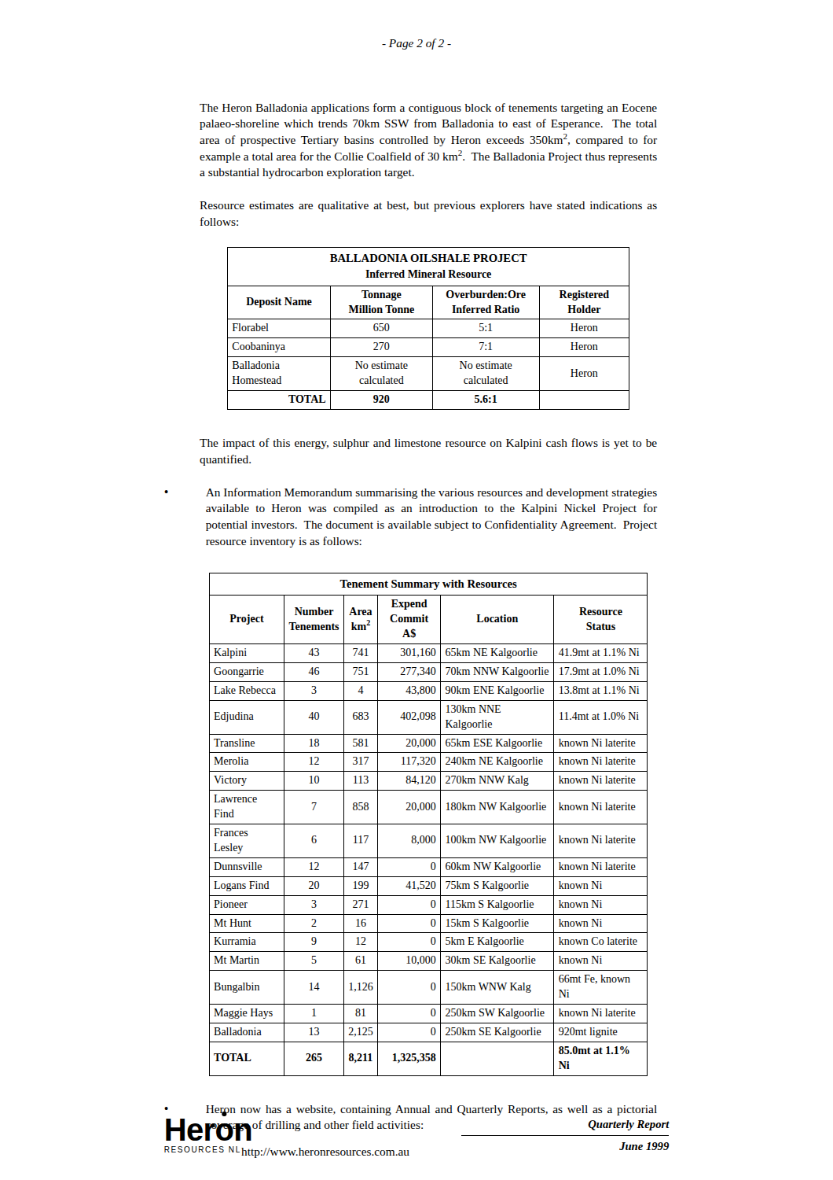- Page 2 of 2 -
The Heron Balladonia applications form a contiguous block of tenements targeting an Eocene palaeo-shoreline which trends 70km SSW from Balladonia to east of Esperance. The total area of prospective Tertiary basins controlled by Heron exceeds 350km2, compared to for example a total area for the Collie Coalfield of 30 km2. The Balladonia Project thus represents a substantial hydrocarbon exploration target.
Resource estimates are qualitative at best, but previous explorers have stated indications as follows:
| BALLADONIA OILSHALE PROJECT Inferred Mineral Resource |
| Deposit Name | Tonnage Million Tonne | Overburden:Ore Inferred Ratio | Registered Holder |
| Florabel | 650 | 5:1 | Heron |
| Coobaninya | 270 | 7:1 | Heron |
| Balladonia Homestead | No estimate calculated | No estimate calculated | Heron |
| TOTAL | 920 | 5.6:1 | |
The impact of this energy, sulphur and limestone resource on Kalpini cash flows is yet to be quantified.
•
An Information Memorandum summarising the various resources and development strategies available to Heron was compiled as an introduction to the Kalpini Nickel Project for potential investors. The document is available subject to Confidentiality Agreement. Project resource inventory is as follows:
| Tenement Summary with Resources |
| Project | Number Tenements | Area km 2 | Expend Commit A$ | Location | Resource Status |
| Kalpini | 43 | 741 | 301,160 | 65km NE Kalgoorlie | 41.9mt at 1.1% Ni |
| Goongarrie | 46 | 751 | 277,340 | 70km NNW Kalgoorlie | 17.9mt at 1.0% Ni |
| Lake Rebecca | 3 | 4 | 43,800 | 90km ENE Kalgoorlie | 13.8mt at 1.1% Ni |
| Edjudina | 40 | 683 | 402,098 | 130km NNE Kalgoorlie | 11.4mt at 1.0% Ni |
| Transline | 18 | 581 | 20,000 | 65km ESE Kalgoorlie | known Ni laterite |
| Merolia | 12 | 317 | 117,320 | 240km NE Kalgoorlie | known Ni laterite |
| Victory | 10 | 113 | 84,120 | 270km NNW Kalg | known Ni laterite |
| Lawrence Find | 7 | 858 | 20,000 | 180km NW Kalgoorlie | known Ni laterite |
| Frances Lesley | 6 | 117 | 8,000 | 100km NW Kalgoorlie | known Ni laterite |
| Dunnsville | 12 | 147 | 0 | 60km NW Kalgoorlie | known Ni laterite |
| Logans Find | 20 | 199 | 41,520 | 75km S Kalgoorlie | known Ni |
| Pioneer | 3 | 271 | 0 | 115km S Kalgoorlie | known Ni |
| Mt Hunt | 2 | 16 | 0 | 15km S Kalgoorlie | known Ni |
| Kurramia | 9 | 12 | 0 | 5km E Kalgoorlie | known Co laterite |
| Mt Martin | 5 | 61 | 10,000 | 30km SE Kalgoorlie | known Ni |
| Bungalbin | 14 | 1,126 | 0 | 150km WNW Kalg | 66mt Fe, known Ni |
| Maggie Hays | 1 | 81 | 0 | 250km SW Kalgoorlie | known Ni laterite |
| Balladonia | 13 | 2,125 | 0 | 250km SE Kalgoorlie | 920mt lignite |
| TOTAL | 265 | 8,211 | 1,325,358 | | 85.0mt at 1.1% Ni |
•
Heron now has a website, containing Annual and Quarterly Reports, as well as a pictorial coverage of drilling and other field activities:
http://www.heronresources.com.au
Heron
RESOURCES NL
Quarterly Report
June 1999